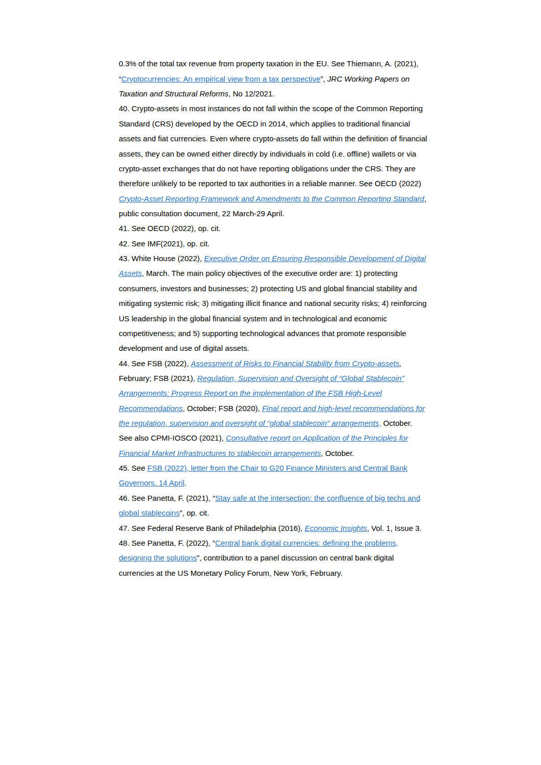0.3% of the total tax revenue from property taxation in the EU. See Thiemann, A. (2021), “Cryptocurrencies: An empirical view from a tax perspective”, JRC Working Papers on Taxation and Structural Reforms, No 12/2021.
40. Crypto-assets in most instances do not fall within the scope of the Common Reporting Standard (CRS) developed by the OECD in 2014, which applies to traditional financial assets and fiat currencies. Even where crypto-assets do fall within the definition of financial assets, they can be owned either directly by individuals in cold (i.e. offline) wallets or via crypto-asset exchanges that do not have reporting obligations under the CRS. They are therefore unlikely to be reported to tax authorities in a reliable manner. See OECD (2022) Crypto-Asset Reporting Framework and Amendments to the Common Reporting Standard, public consultation document, 22 March-29 April.
41. See OECD (2022), op. cit.
42. See IMF(2021), op. cit.
43. White House (2022), Executive Order on Ensuring Responsible Development of Digital Assets, March. The main policy objectives of the executive order are: 1) protecting consumers, investors and businesses; 2) protecting US and global financial stability and mitigating systemic risk; 3) mitigating illicit finance and national security risks; 4) reinforcing US leadership in the global financial system and in technological and economic competitiveness; and 5) supporting technological advances that promote responsible development and use of digital assets.
44. See FSB (2022), Assessment of Risks to Financial Stability from Crypto-assets, February; FSB (2021), Regulation, Supervision and Oversight of “Global Stablecoin” Arrangements: Progress Report on the implementation of the FSB High-Level Recommendations, October; FSB (2020), Final report and high-level recommendations for the regulation, supervision and oversight of “global stablecoin” arrangements, October. See also CPMI-IOSCO (2021), Consultative report on Application of the Principles for Financial Market Infrastructures to stablecoin arrangements, October.
45. See FSB (2022), letter from the Chair to G20 Finance Ministers and Central Bank Governors, 14 April.
46. See Panetta, F. (2021), “Stay safe at the intersection: the confluence of big techs and global stablecoins”, op. cit.
47. See Federal Reserve Bank of Philadelphia (2016), Economic Insights, Vol. 1, Issue 3.
48. See Panetta, F. (2022), “Central bank digital currencies: defining the problems, designing the solutions”, contribution to a panel discussion on central bank digital currencies at the US Monetary Policy Forum, New York, February.